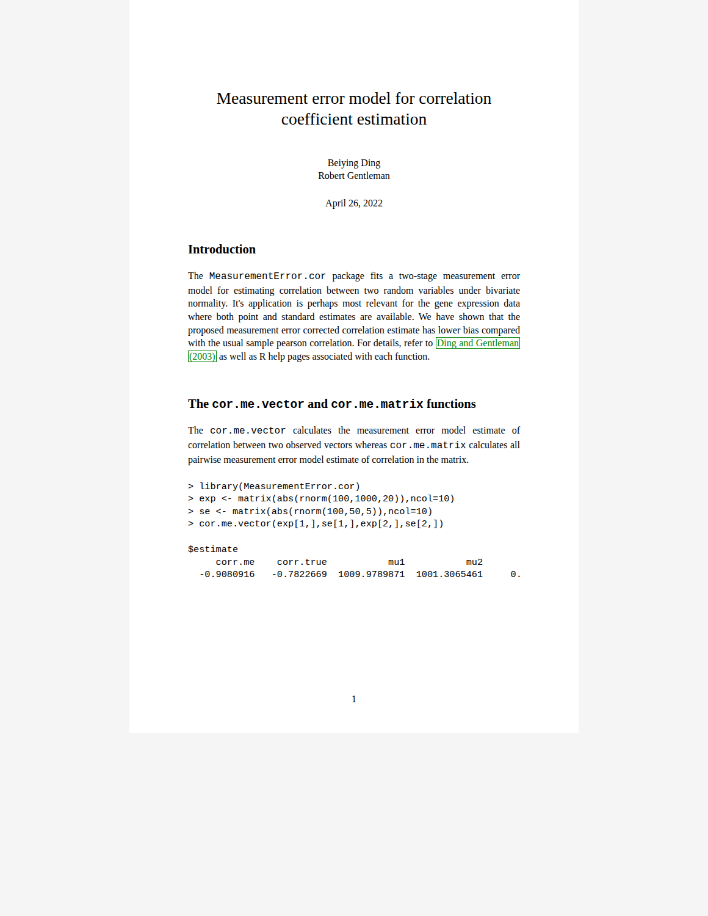Measurement error model for correlation
coefficient estimation
Beiying Ding
Robert Gentleman
April 26, 2022
Introduction
The MeasurementError.cor package fits a two-stage measurement error model for estimating correlation between two random variables under bivariate normality. It's application is perhaps most relevant for the gene expression data where both point and standard estimates are available. We have shown that the proposed measurement error corrected correlation estimate has lower bias compared with the usual sample pearson correlation. For details, refer to Ding and Gentleman (2003) as well as R help pages associated with each function.
The cor.me.vector and cor.me.matrix functions
The cor.me.vector calculates the measurement error model estimate of correlation between two observed vectors whereas cor.me.matrix calculates all pairwise measurement error model estimate of correlation in the matrix.
> library(MeasurementError.cor)
> exp <- matrix(abs(rnorm(100,1000,20)),ncol=10)
> se <- matrix(abs(rnorm(100,50,5)),ncol=10)
> cor.me.vector(exp[1,],se[1,],exp[2,],se[2,])
$estimate
     corr.me    corr.true           mu1           mu2            s1            s2
  -0.9080916   -0.7822669  1009.9789871  1001.3065461     0.8326581     0.5704754
1